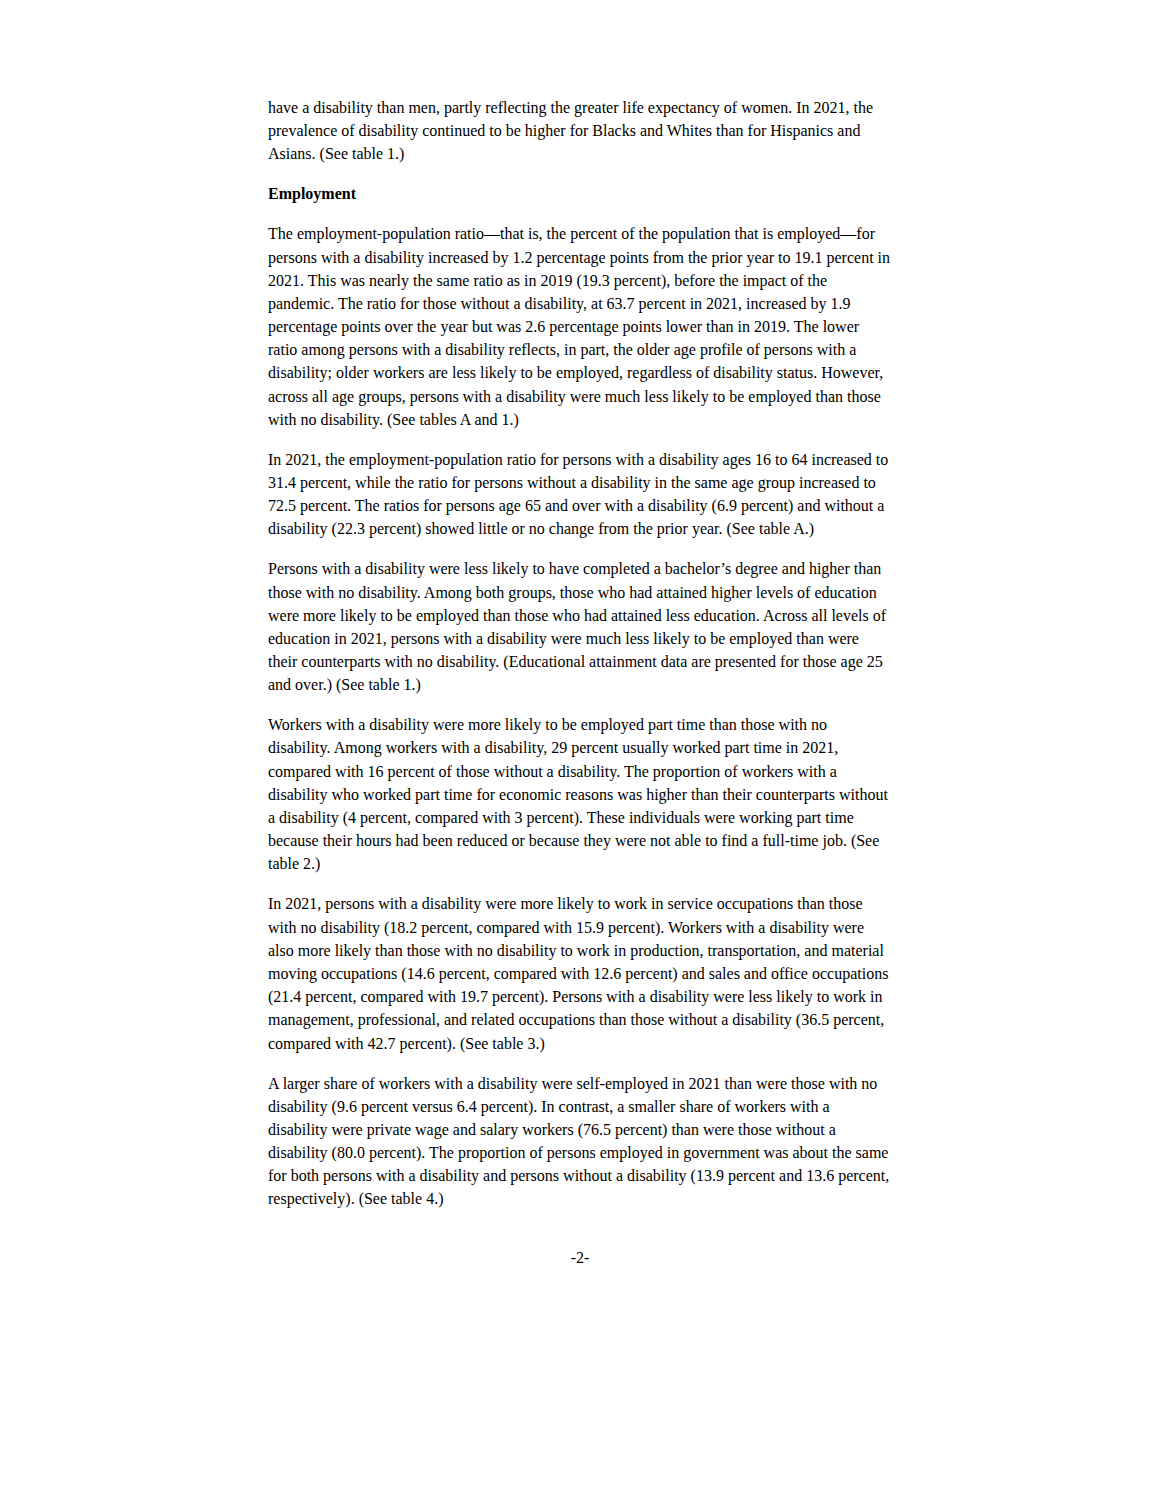have a disability than men, partly reflecting the greater life expectancy of women. In 2021, the prevalence of disability continued to be higher for Blacks and Whites than for Hispanics and Asians. (See table 1.)
Employment
The employment-population ratio—that is, the percent of the population that is employed—for persons with a disability increased by 1.2 percentage points from the prior year to 19.1 percent in 2021. This was nearly the same ratio as in 2019 (19.3 percent), before the impact of the pandemic. The ratio for those without a disability, at 63.7 percent in 2021, increased by 1.9 percentage points over the year but was 2.6 percentage points lower than in 2019. The lower ratio among persons with a disability reflects, in part, the older age profile of persons with a disability; older workers are less likely to be employed, regardless of disability status. However, across all age groups, persons with a disability were much less likely to be employed than those with no disability. (See tables A and 1.)
In 2021, the employment-population ratio for persons with a disability ages 16 to 64 increased to 31.4 percent, while the ratio for persons without a disability in the same age group increased to 72.5 percent. The ratios for persons age 65 and over with a disability (6.9 percent) and without a disability (22.3 percent) showed little or no change from the prior year. (See table A.)
Persons with a disability were less likely to have completed a bachelor’s degree and higher than those with no disability. Among both groups, those who had attained higher levels of education were more likely to be employed than those who had attained less education. Across all levels of education in 2021, persons with a disability were much less likely to be employed than were their counterparts with no disability. (Educational attainment data are presented for those age 25 and over.) (See table 1.)
Workers with a disability were more likely to be employed part time than those with no disability. Among workers with a disability, 29 percent usually worked part time in 2021, compared with 16 percent of those without a disability. The proportion of workers with a disability who worked part time for economic reasons was higher than their counterparts without a disability (4 percent, compared with 3 percent). These individuals were working part time because their hours had been reduced or because they were not able to find a full-time job. (See table 2.)
In 2021, persons with a disability were more likely to work in service occupations than those with no disability (18.2 percent, compared with 15.9 percent). Workers with a disability were also more likely than those with no disability to work in production, transportation, and material moving occupations (14.6 percent, compared with 12.6 percent) and sales and office occupations (21.4 percent, compared with 19.7 percent). Persons with a disability were less likely to work in management, professional, and related occupations than those without a disability (36.5 percent, compared with 42.7 percent). (See table 3.)
A larger share of workers with a disability were self-employed in 2021 than were those with no disability (9.6 percent versus 6.4 percent). In contrast, a smaller share of workers with a disability were private wage and salary workers (76.5 percent) than were those without a disability (80.0 percent). The proportion of persons employed in government was about the same for both persons with a disability and persons without a disability (13.9 percent and 13.6 percent, respectively). (See table 4.)
-2-